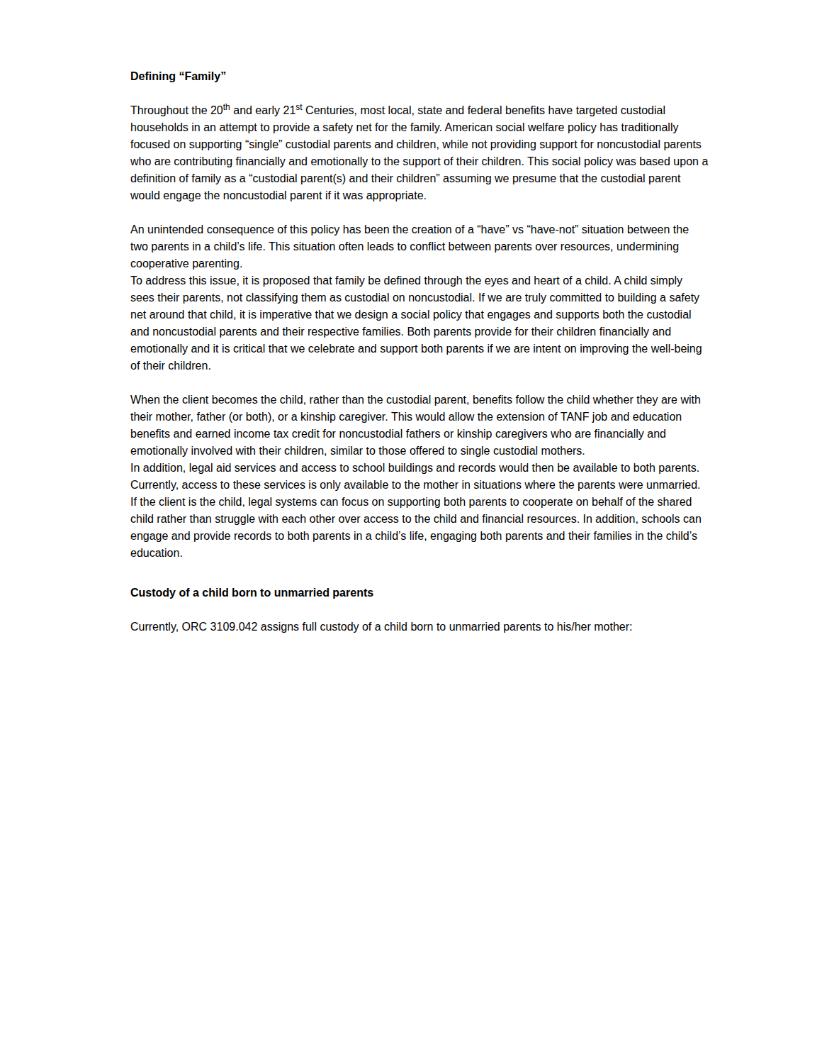Defining “Family”
Throughout the 20th and early 21st Centuries, most local, state and federal benefits have targeted custodial households in an attempt to provide a safety net for the family. American social welfare policy has traditionally focused on supporting “single” custodial parents and children, while not providing support for noncustodial parents who are contributing financially and emotionally to the support of their children. This social policy was based upon a definition of family as a “custodial parent(s) and their children” assuming we presume that the custodial parent would engage the noncustodial parent if it was appropriate.
An unintended consequence of this policy has been the creation of a “have” vs “have-not” situation between the two parents in a child’s life. This situation often leads to conflict between parents over resources, undermining cooperative parenting.
To address this issue, it is proposed that family be defined through the eyes and heart of a child. A child simply sees their parents, not classifying them as custodial on noncustodial. If we are truly committed to building a safety net around that child, it is imperative that we design a social policy that engages and supports both the custodial and noncustodial parents and their respective families. Both parents provide for their children financially and emotionally and it is critical that we celebrate and support both parents if we are intent on improving the well-being of their children.
When the client becomes the child, rather than the custodial parent, benefits follow the child whether they are with their mother, father (or both), or a kinship caregiver. This would allow the extension of TANF job and education benefits and earned income tax credit for noncustodial fathers or kinship caregivers who are financially and emotionally involved with their children, similar to those offered to single custodial mothers.
In addition, legal aid services and access to school buildings and records would then be available to both parents. Currently, access to these services is only available to the mother in situations where the parents were unmarried. If the client is the child, legal systems can focus on supporting both parents to cooperate on behalf of the shared child rather than struggle with each other over access to the child and financial resources. In addition, schools can engage and provide records to both parents in a child’s life, engaging both parents and their families in the child’s education.
Custody of a child born to unmarried parents
Currently, ORC 3109.042 assigns full custody of a child born to unmarried parents to his/her mother: